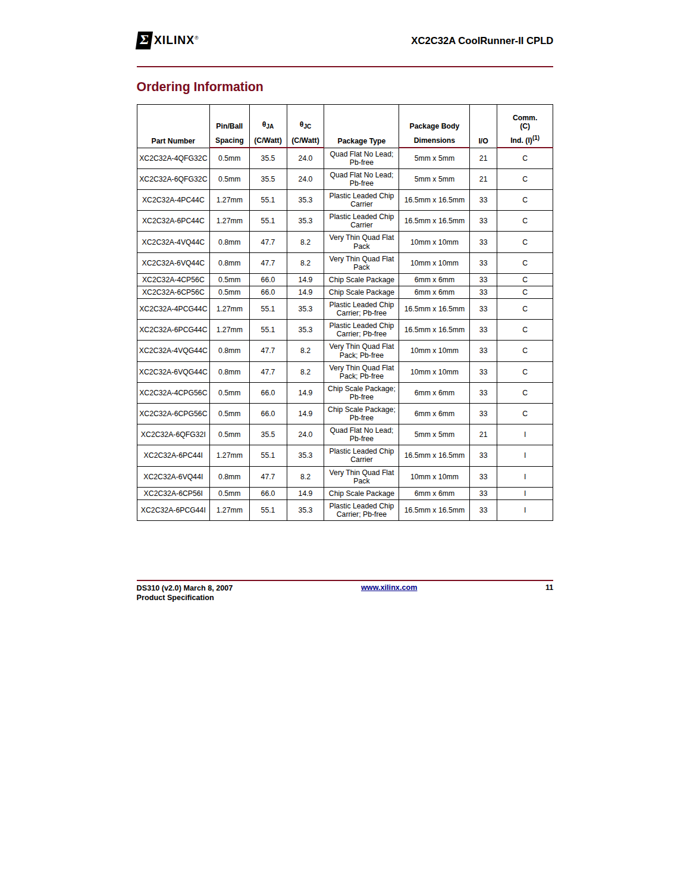Σ XILINX®
XC2C32A CoolRunner-II CPLD
Ordering Information
| Part Number | Pin/Ball | θ JA | θ JC | Package Type | Package Body | I/O | Comm. (C) |
| --- | --- | --- | --- | --- | --- | --- | --- |
| Spacing | (C/Watt) | (C/Watt) | Dimensions | Ind. (I) (1) |
| XC2C32A-4QFG32C | 0.5mm | 35.5 | 24.0 | Quad Flat No Lead; Pb-free | 5mm x 5mm | 21 | C |
| XC2C32A-6QFG32C | 0.5mm | 35.5 | 24.0 | Quad Flat No Lead; Pb-free | 5mm x 5mm | 21 | C |
| XC2C32A-4PC44C | 1.27mm | 55.1 | 35.3 | Plastic Leaded Chip Carrier | 16.5mm x 16.5mm | 33 | C |
| XC2C32A-6PC44C | 1.27mm | 55.1 | 35.3 | Plastic Leaded Chip Carrier | 16.5mm x 16.5mm | 33 | C |
| XC2C32A-4VQ44C | 0.8mm | 47.7 | 8.2 | Very Thin Quad Flat Pack | 10mm x 10mm | 33 | C |
| XC2C32A-6VQ44C | 0.8mm | 47.7 | 8.2 | Very Thin Quad Flat Pack | 10mm x 10mm | 33 | C |
| XC2C32A-4CP56C | 0.5mm | 66.0 | 14.9 | Chip Scale Package | 6mm x 6mm | 33 | C |
| XC2C32A-6CP56C | 0.5mm | 66.0 | 14.9 | Chip Scale Package | 6mm x 6mm | 33 | C |
| XC2C32A-4PCG44C | 1.27mm | 55.1 | 35.3 | Plastic Leaded Chip Carrier; Pb-free | 16.5mm x 16.5mm | 33 | C |
| XC2C32A-6PCG44C | 1.27mm | 55.1 | 35.3 | Plastic Leaded Chip Carrier; Pb-free | 16.5mm x 16.5mm | 33 | C |
| XC2C32A-4VQG44C | 0.8mm | 47.7 | 8.2 | Very Thin Quad Flat Pack; Pb-free | 10mm x 10mm | 33 | C |
| XC2C32A-6VQG44C | 0.8mm | 47.7 | 8.2 | Very Thin Quad Flat Pack; Pb-free | 10mm x 10mm | 33 | C |
| XC2C32A-4CPG56C | 0.5mm | 66.0 | 14.9 | Chip Scale Package; Pb-free | 6mm x 6mm | 33 | C |
| XC2C32A-6CPG56C | 0.5mm | 66.0 | 14.9 | Chip Scale Package; Pb-free | 6mm x 6mm | 33 | C |
| XC2C32A-6QFG32I | 0.5mm | 35.5 | 24.0 | Quad Flat No Lead; Pb-free | 5mm x 5mm | 21 | I |
| XC2C32A-6PC44I | 1.27mm | 55.1 | 35.3 | Plastic Leaded Chip Carrier | 16.5mm x 16.5mm | 33 | I |
| XC2C32A-6VQ44I | 0.8mm | 47.7 | 8.2 | Very Thin Quad Flat Pack | 10mm x 10mm | 33 | I |
| XC2C32A-6CP56I | 0.5mm | 66.0 | 14.9 | Chip Scale Package | 6mm x 6mm | 33 | I |
| XC2C32A-6PCG44I | 1.27mm | 55.1 | 35.3 | Plastic Leaded Chip Carrier; Pb-free | 16.5mm x 16.5mm | 33 | I |
DS310 (v2.0) March 8, 2007
Product Specification
www.xilinx.com
11